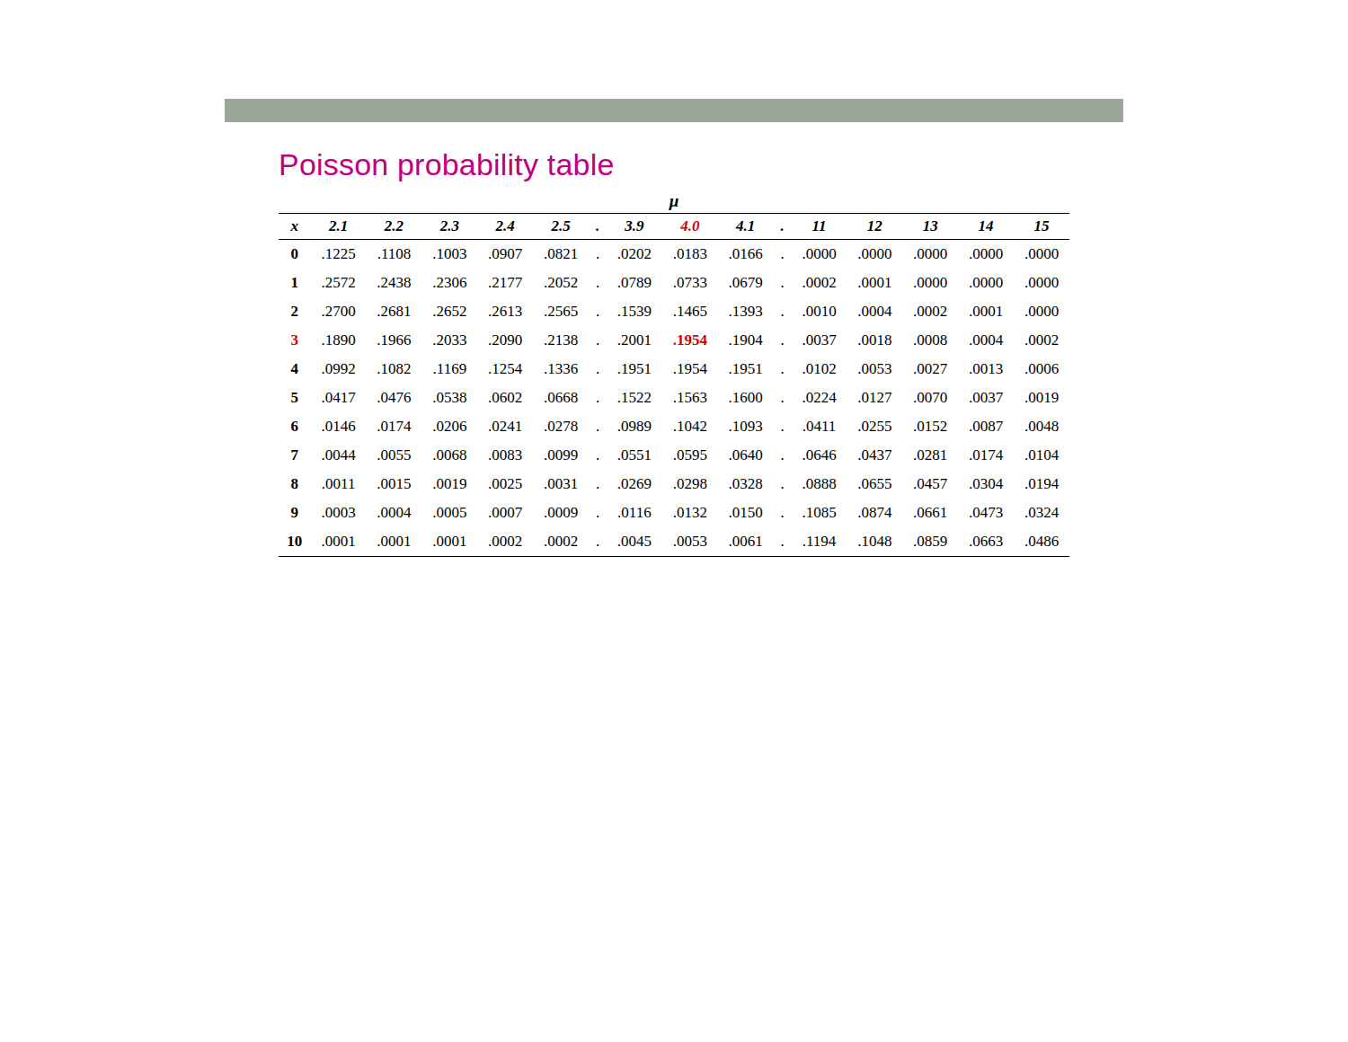Poisson probability table
μ
| x | 2.1 | 2.2 | 2.3 | 2.4 | 2.5 | . | 3.9 | 4.0 | 4.1 | . | 11 | 12 | 13 | 14 | 15 |
| --- | --- | --- | --- | --- | --- | --- | --- | --- | --- | --- | --- | --- | --- | --- | --- |
| 0 | .1225 | .1108 | .1003 | .0907 | .0821 | . | .0202 | .0183 | .0166 | . | .0000 | .0000 | .0000 | .0000 | .0000 |
| 1 | .2572 | .2438 | .2306 | .2177 | .2052 | . | .0789 | .0733 | .0679 | . | .0002 | .0001 | .0000 | .0000 | .0000 |
| 2 | .2700 | .2681 | .2652 | .2613 | .2565 | . | .1539 | .1465 | .1393 | . | .0010 | .0004 | .0002 | .0001 | .0000 |
| 3 | .1890 | .1966 | .2033 | .2090 | .2138 | . | .2001 | .1954 | .1904 | . | .0037 | .0018 | .0008 | .0004 | .0002 |
| 4 | .0992 | .1082 | .1169 | .1254 | .1336 | . | .1951 | .1954 | .1951 | . | .0102 | .0053 | .0027 | .0013 | .0006 |
| 5 | .0417 | .0476 | .0538 | .0602 | .0668 | . | .1522 | .1563 | .1600 | . | .0224 | .0127 | .0070 | .0037 | .0019 |
| 6 | .0146 | .0174 | .0206 | .0241 | .0278 | . | .0989 | .1042 | .1093 | . | .0411 | .0255 | .0152 | .0087 | .0048 |
| 7 | .0044 | .0055 | .0068 | .0083 | .0099 | . | .0551 | .0595 | .0640 | . | .0646 | .0437 | .0281 | .0174 | .0104 |
| 8 | .0011 | .0015 | .0019 | .0025 | .0031 | . | .0269 | .0298 | .0328 | . | .0888 | .0655 | .0457 | .0304 | .0194 |
| 9 | .0003 | .0004 | .0005 | .0007 | .0009 | . | .0116 | .0132 | .0150 | . | .1085 | .0874 | .0661 | .0473 | .0324 |
| 10 | .0001 | .0001 | .0001 | .0002 | .0002 | . | .0045 | .0053 | .0061 | . | .1194 | .1048 | .0859 | .0663 | .0486 |